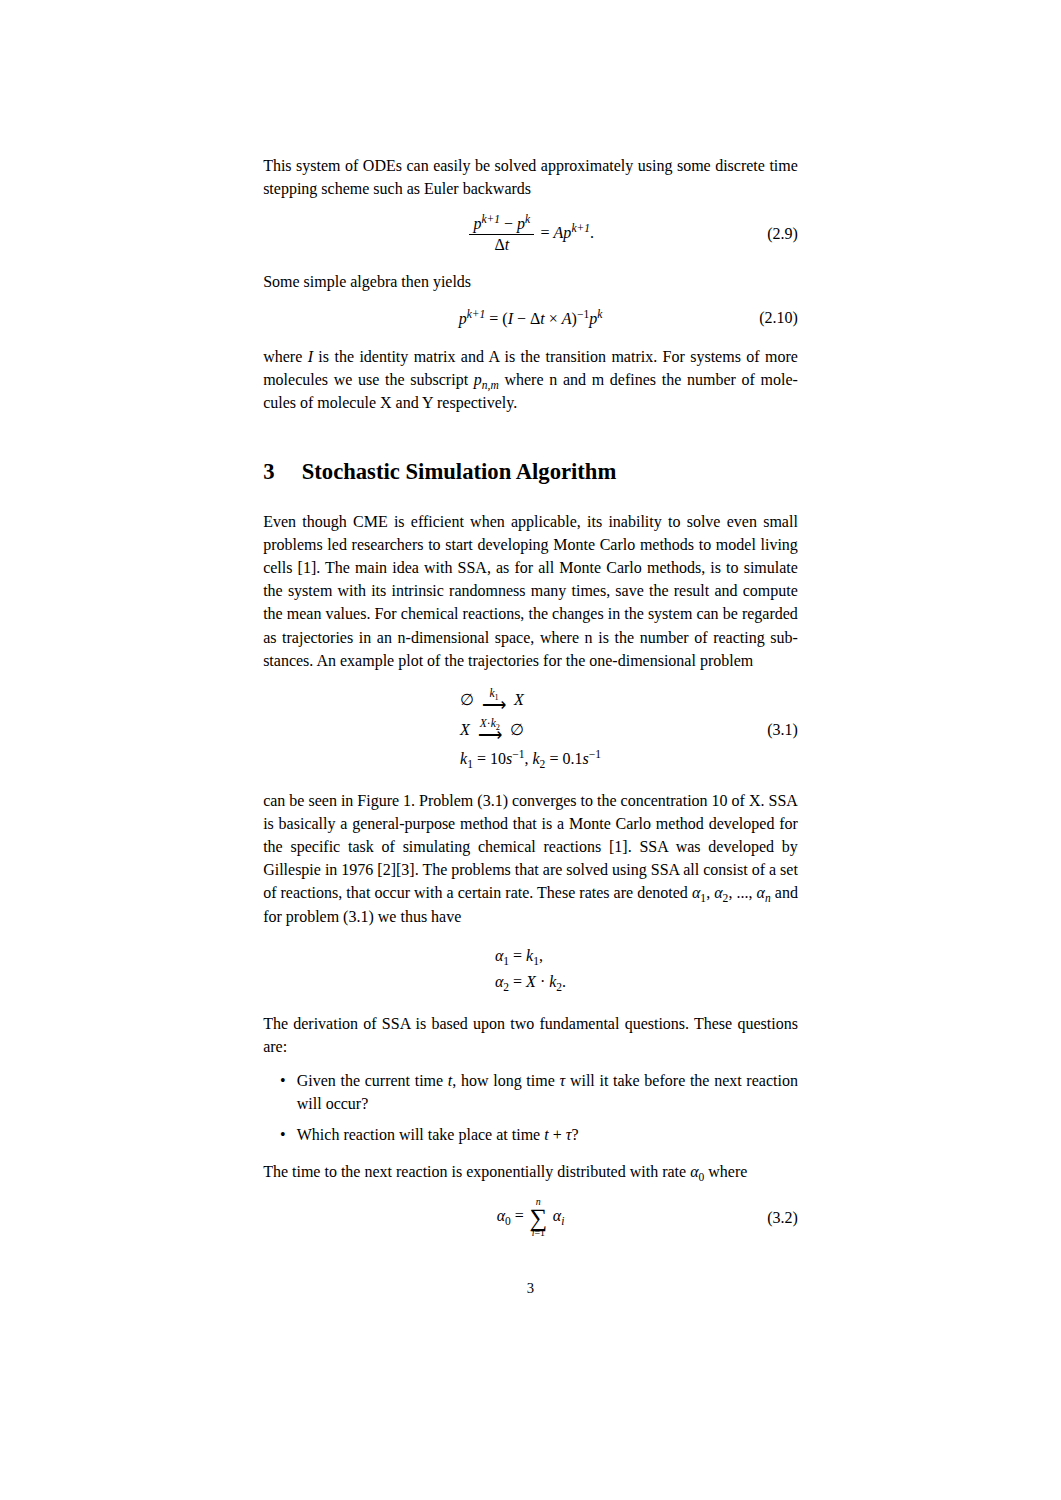This system of ODEs can easily be solved approximately using some discrete time stepping scheme such as Euler backwards
pk+1 − pk Δt = Apk+1. (2.9)
Some simple algebra then yields
pk+1 = (I − Δt × A)−1pk (2.10)
where I is the identity matrix and A is the transition matrix. For systems of more molecules we use the subscript pn,m where n and m defines the number of molecules of molecule X and Y respectively.
3 Stochastic Simulation Algorithm
Even though CME is efficient when applicable, its inability to solve even small problems led researchers to start developing Monte Carlo methods to model living cells [1]. The main idea with SSA, as for all Monte Carlo methods, is to simulate the system with its intrinsic randomness many times, save the result and compute the mean values. For chemical reactions, the changes in the system can be regarded as trajectories in an n-dimensional space, where n is the number of reacting substances. An example plot of the trajectories for the one-dimensional problem
∅ k1⟶ X X X·k2⟶ ∅ k1 = 10s−1, k2 = 0.1s−1 (3.1)
can be seen in Figure 1. Problem (3.1) converges to the concentration 10 of X. SSA is basically a general-purpose method that is a Monte Carlo method developed for the specific task of simulating chemical reactions [1]. SSA was developed by Gillespie in 1976 [2][3]. The problems that are solved using SSA all consist of a set of reactions, that occur with a certain rate. These rates are denoted α1, α2, ..., αn and for problem (3.1) we thus have
α1 = k1, α2 = X · k2.
The derivation of SSA is based upon two fundamental questions. These questions are:
Given the current time t, how long time τ will it take before the next reaction will occur?
Which reaction will take place at time t + τ?
The time to the next reaction is exponentially distributed with rate α0 where
α0 = n∑i=1 αi (3.2)
3